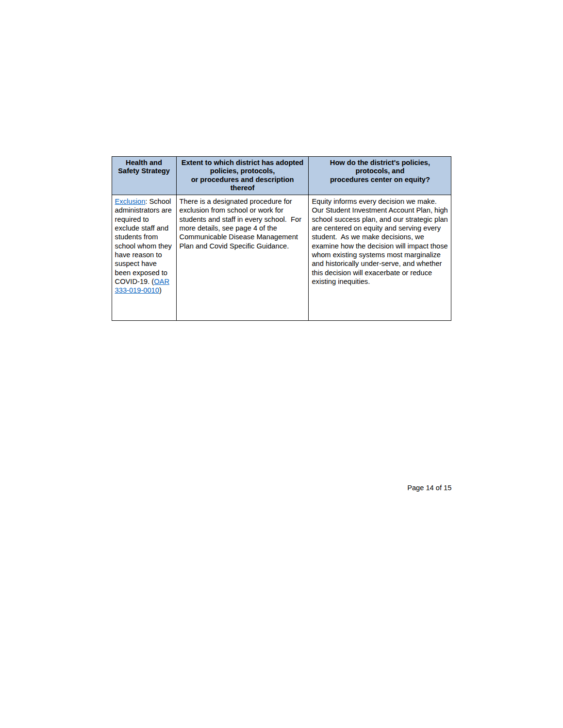| Health and Safety Strategy | Extent to which district has adopted policies, protocols, or procedures and description thereof | How do the district's policies, protocols, and procedures center on equity? |
| --- | --- | --- |
| Exclusion : School administrators are required to exclude staff and students from school whom they have reason to suspect have been exposed to COVID-19. ( OAR 333-019-0010 ) | There is a designated procedure for exclusion from school or work for students and staff in every school. For more details, see page 4 of the Communicable Disease Management Plan and Covid Specific Guidance. | Equity informs every decision we make. Our Student Investment Account Plan, high school success plan, and our strategic plan are centered on equity and serving every student. As we make decisions, we examine how the decision will impact those whom existing systems most marginalize and historically under-serve, and whether this decision will exacerbate or reduce existing inequities. |
Page 14 of 15